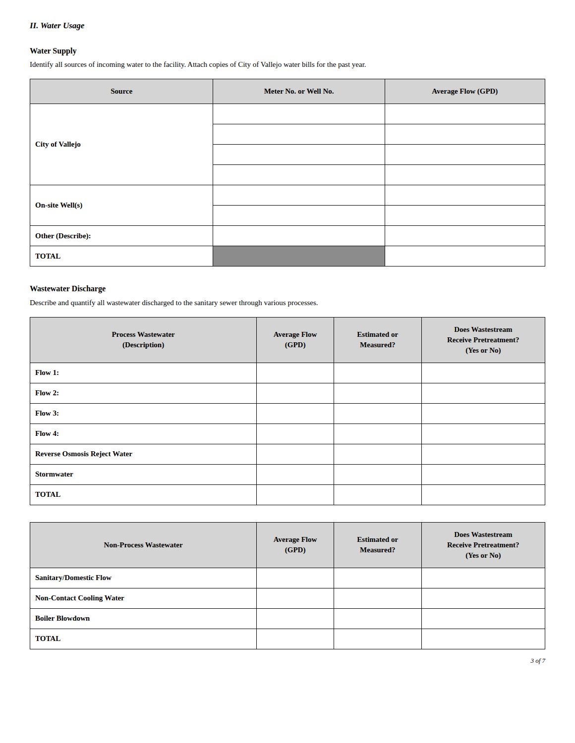II. Water Usage
Water Supply
Identify all sources of incoming water to the facility. Attach copies of City of Vallejo water bills for the past year.
| Source | Meter No. or Well No. | Average Flow (GPD) |
| --- | --- | --- |
| City of Vallejo | | |
| On-site Well(s) | | |
| Other (Describe): | | |
| TOTAL | | |
Wastewater Discharge
Describe and quantify all wastewater discharged to the sanitary sewer through various processes.
| Process Wastewater (Description) | Average Flow (GPD) | Estimated or Measured? | Does Wastestream Receive Pretreatment? (Yes or No) |
| --- | --- | --- | --- |
| Flow 1: | | | |
| Flow 2: | | | |
| Flow 3: | | | |
| Flow 4: | | | |
| Reverse Osmosis Reject Water | | | |
| Stormwater | | | |
| TOTAL | | | |
| Non-Process Wastewater | Average Flow (GPD) | Estimated or Measured? | Does Wastestream Receive Pretreatment? (Yes or No) |
| --- | --- | --- | --- |
| Sanitary/Domestic Flow | | | |
| Non-Contact Cooling Water | | | |
| Boiler Blowdown | | | |
| TOTAL | | | |
3 of 7